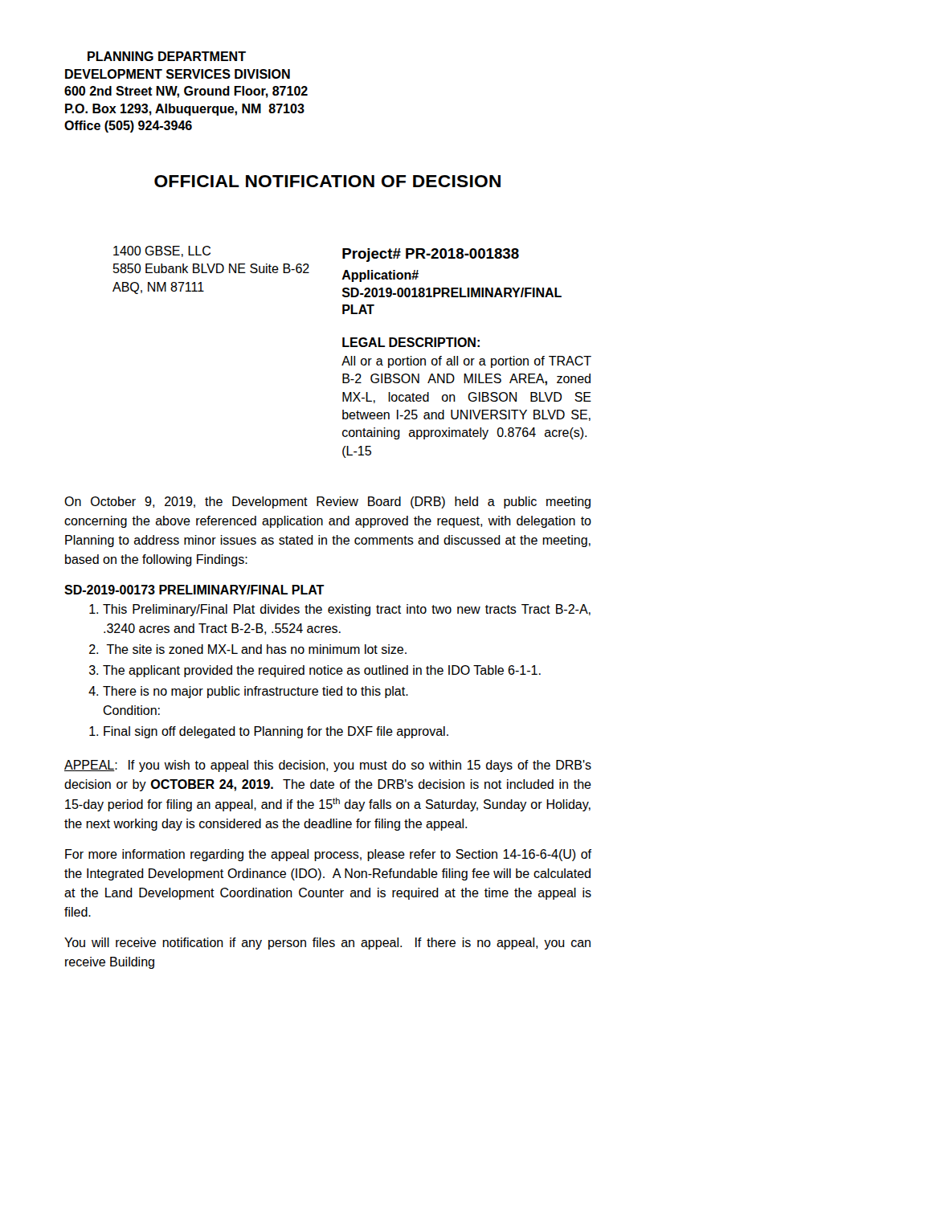PLANNING DEPARTMENT
DEVELOPMENT SERVICES DIVISION
600 2nd Street NW, Ground Floor, 87102
P.O. Box 1293, Albuquerque, NM 87103
Office (505) 924-3946
OFFICIAL NOTIFICATION OF DECISION
1400 GBSE, LLC
5850 Eubank BLVD NE Suite B-62
ABQ, NM 87111
Project# PR-2018-001838
Application#
SD-2019-00181PRELIMINARY/FINAL PLAT
LEGAL DESCRIPTION:
All or a portion of all or a portion of TRACT B-2 GIBSON AND MILES AREA, zoned MX-L, located on GIBSON BLVD SE between I-25 and UNIVERSITY BLVD SE, containing approximately 0.8764 acre(s). (L-15
On October 9, 2019, the Development Review Board (DRB) held a public meeting concerning the above referenced application and approved the request, with delegation to Planning to address minor issues as stated in the comments and discussed at the meeting, based on the following Findings:
SD-2019-00173 PRELIMINARY/FINAL PLAT
This Preliminary/Final Plat divides the existing tract into two new tracts Tract B-2-A, .3240 acres and Tract B-2-B, .5524 acres.
The site is zoned MX-L and has no minimum lot size.
The applicant provided the required notice as outlined in the IDO Table 6-1-1.
There is no major public infrastructure tied to this plat.
Condition:
Final sign off delegated to Planning for the DXF file approval.
APPEAL: If you wish to appeal this decision, you must do so within 15 days of the DRB's decision or by OCTOBER 24, 2019. The date of the DRB's decision is not included in the 15-day period for filing an appeal, and if the 15th day falls on a Saturday, Sunday or Holiday, the next working day is considered as the deadline for filing the appeal.
For more information regarding the appeal process, please refer to Section 14-16-6-4(U) of the Integrated Development Ordinance (IDO). A Non-Refundable filing fee will be calculated at the Land Development Coordination Counter and is required at the time the appeal is filed.
You will receive notification if any person files an appeal. If there is no appeal, you can receive Building